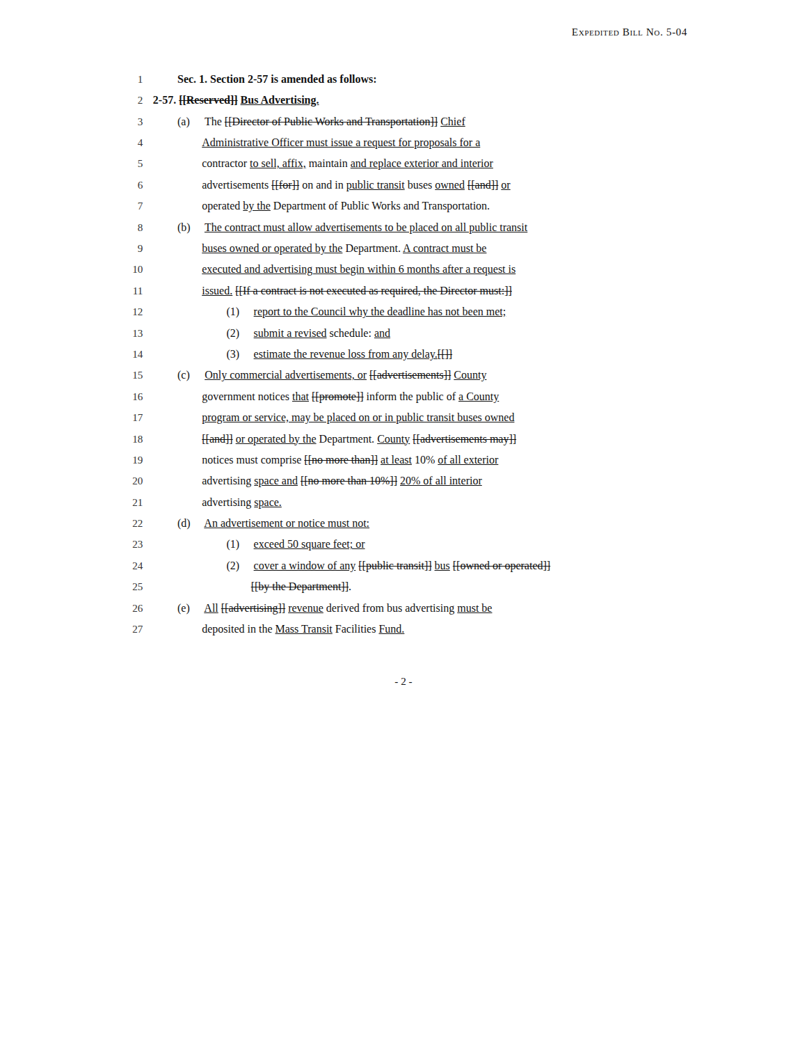Expedited Bill No. 5-04
1 Sec. 1. Section 2-57 is amended as follows:
2 2-57. Reserved Bus Advertising.
3 (a) The Director of Public Works and Transportation Chief
4 Administrative Officer must issue a request for proposals for a
5 contractor to sell, affix, maintain and replace exterior and interior
6 advertisements for on and in public transit buses owned and or
7 operated by the Department of Public Works and Transportation.
8 (b) The contract must allow advertisements to be placed on all public transit
9 buses owned or operated by the Department. A contract must be
10 executed and advertising must begin within 6 months after a request is
11 issued. If a contract is not executed as required, the Director must:
12 (1) report to the Council why the deadline has not been met;
13 (2) submit a revised schedule: and
14 (3) estimate the revenue loss from any delay.
15 (c) Only commercial advertisements, or advertisements County
16 government notices that promote inform the public of a County
17 program or service, may be placed on or in public transit buses owned
18 and or operated by the Department. County advertisements may
19 notices must comprise no more than at least 10% of all exterior
20 advertising space and no more than 10% 20% of all interior
21 advertising space.
22 (d) An advertisement or notice must not:
23 (1) exceed 50 square feet; or
24 (2) cover a window of any public transit bus owned or operated
25 by the Department.
26 (e) All advertising revenue derived from bus advertising must be
27 deposited in the Mass Transit Facilities Fund.
- 2 -